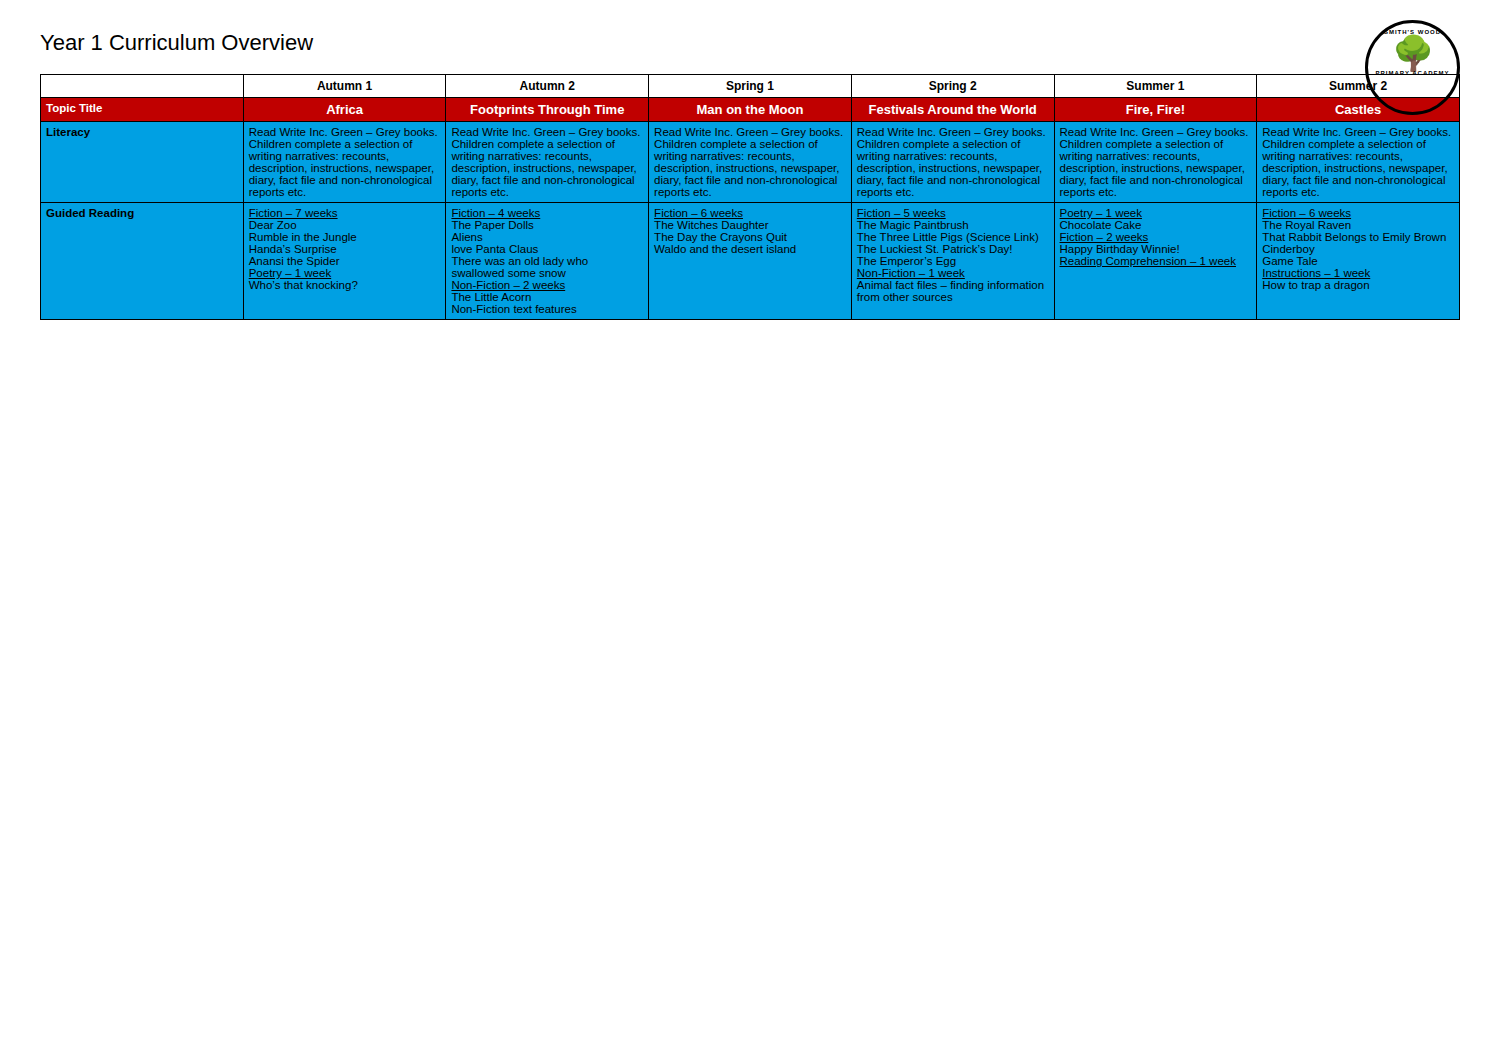Year 1 Curriculum Overview
SMITH'S WOOD
🌳
PRIMARY ACADEMY
| | Autumn 1 | Autumn 2 | Spring 1 | Spring 2 | Summer 1 | Summer 2 |
| --- | --- | --- | --- | --- | --- | --- |
| Topic Title | Africa | Footprints Through Time | Man on the Moon | Festivals Around the World | Fire, Fire! | Castles |
| Literacy | Read Write Inc. Green – Grey books. Children complete a selection of writing narratives: recounts, description, instructions, newspaper, diary, fact file and non-chronological reports etc. | Read Write Inc. Green – Grey books. Children complete a selection of writing narratives: recounts, description, instructions, newspaper, diary, fact file and non-chronological reports etc. | Read Write Inc. Green – Grey books. Children complete a selection of writing narratives: recounts, description, instructions, newspaper, diary, fact file and non-chronological reports etc. | Read Write Inc. Green – Grey books. Children complete a selection of writing narratives: recounts, description, instructions, newspaper, diary, fact file and non-chronological reports etc. | Read Write Inc. Green – Grey books. Children complete a selection of writing narratives: recounts, description, instructions, newspaper, diary, fact file and non-chronological reports etc. | Read Write Inc. Green – Grey books. Children complete a selection of writing narratives: recounts, description, instructions, newspaper, diary, fact file and non-chronological reports etc. |
| Guided Reading | Fiction – 7 weeks Dear Zoo Rumble in the Jungle Handa’s Surprise Anansi the Spider Poetry – 1 week Who’s that knocking? | Fiction – 4 weeks The Paper Dolls Aliens love Panta Claus There was an old lady who swallowed some snow Non-Fiction – 2 weeks The Little Acorn Non-Fiction text features | Fiction – 6 weeks The Witches Daughter The Day the Crayons Quit Waldo and the desert island | Fiction – 5 weeks The Magic Paintbrush The Three Little Pigs (Science Link) The Luckiest St. Patrick’s Day! The Emperor’s Egg Non-Fiction – 1 week Animal fact files – finding information from other sources | Poetry – 1 week Chocolate Cake Fiction – 2 weeks Happy Birthday Winnie! Reading Comprehension – 1 week | Fiction – 6 weeks The Royal Raven That Rabbit Belongs to Emily Brown Cinderboy Game Tale Instructions – 1 week How to trap a dragon |